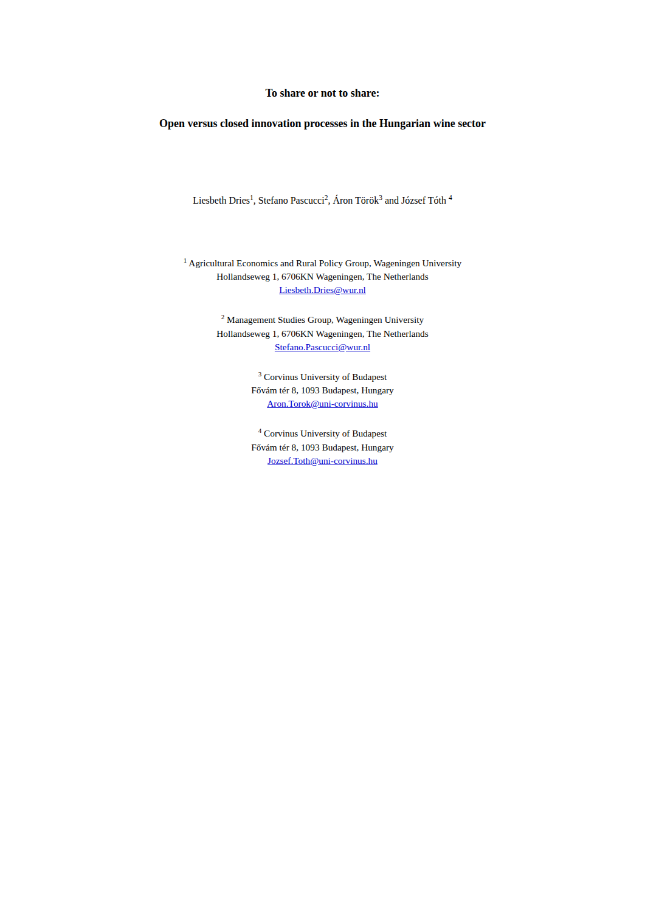To share or not to share: Open versus closed innovation processes in the Hungarian wine sector
Liesbeth Dries1, Stefano Pascucci2, Áron Török3 and József Tóth 4
1 Agricultural Economics and Rural Policy Group, Wageningen University
Hollandseweg 1, 6706KN Wageningen, The Netherlands
Liesbeth.Dries@wur.nl
2 Management Studies Group, Wageningen University
Hollandseweg 1, 6706KN Wageningen, The Netherlands
Stefano.Pascucci@wur.nl
3 Corvinus University of Budapest
Fővám tér 8, 1093 Budapest, Hungary
Aron.Torok@uni-corvinus.hu
4 Corvinus University of Budapest
Fővám tér 8, 1093 Budapest, Hungary
Jozsef.Toth@uni-corvinus.hu